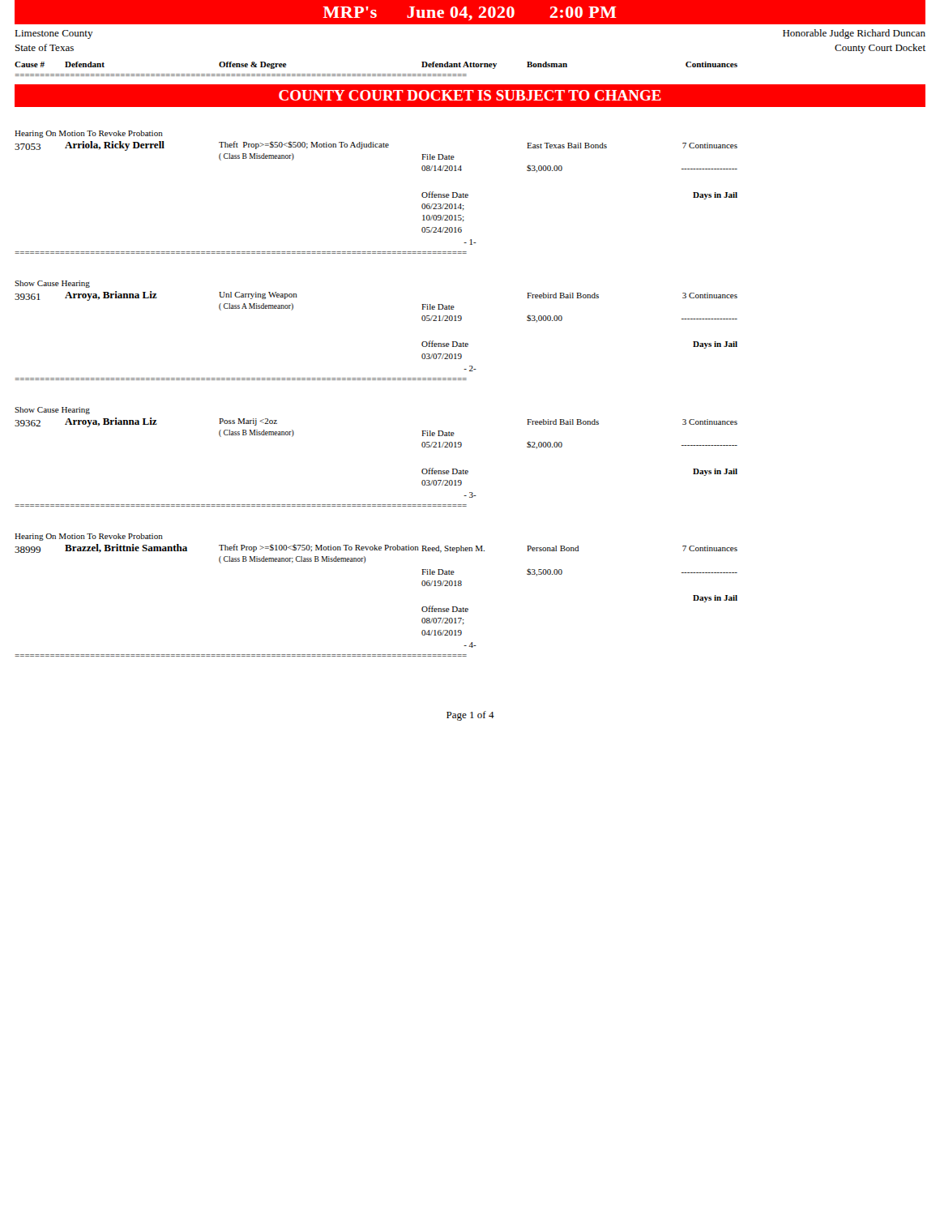MRP's June 04, 2020 2:00 PM
Limestone County
State of Texas
Honorable Judge Richard Duncan
County Court Docket
Cause #
Defendant
Offense & Degree
Defendant Attorney
Bondsman
Continuances
==========================================================================================
COUNTY COURT DOCKET IS SUBJECT TO CHANGE
Hearing On Motion To Revoke Probation
37053
Arriola, Ricky Derrell
Theft Prop>=$50<$500; Motion To Adjudicate
( Class B Misdemeanor)
File Date
08/14/2014
Offense Date
06/23/2014;
10/09/2015;
05/24/2016
East Texas Bail Bonds
$3,000.00
7 Continuances
-------------------
Days in Jail
- 1-
==========================================================================================
Show Cause Hearing
39361
Arroya, Brianna Liz
Unl Carrying Weapon
( Class A Misdemeanor)
File Date
05/21/2019
Offense Date
03/07/2019
Freebird Bail Bonds
$3,000.00
3 Continuances
-------------------
Days in Jail
- 2-
==========================================================================================
Show Cause Hearing
39362
Arroya, Brianna Liz
Poss Marij <2oz
( Class B Misdemeanor)
File Date
05/21/2019
Offense Date
03/07/2019
Freebird Bail Bonds
$2,000.00
3 Continuances
-------------------
Days in Jail
- 3-
==========================================================================================
Hearing On Motion To Revoke Probation
38999
Brazzel, Brittnie Samantha
Theft Prop >=$100<$750; Motion To Revoke Probation
( Class B Misdemeanor; Class B Misdemeanor)
Reed, Stephen M.
File Date
06/19/2018
Offense Date
08/07/2017;
04/16/2019
Personal Bond
$3,500.00
7 Continuances
-------------------
Days in Jail
- 4-
==========================================================================================
Page 1 of 4